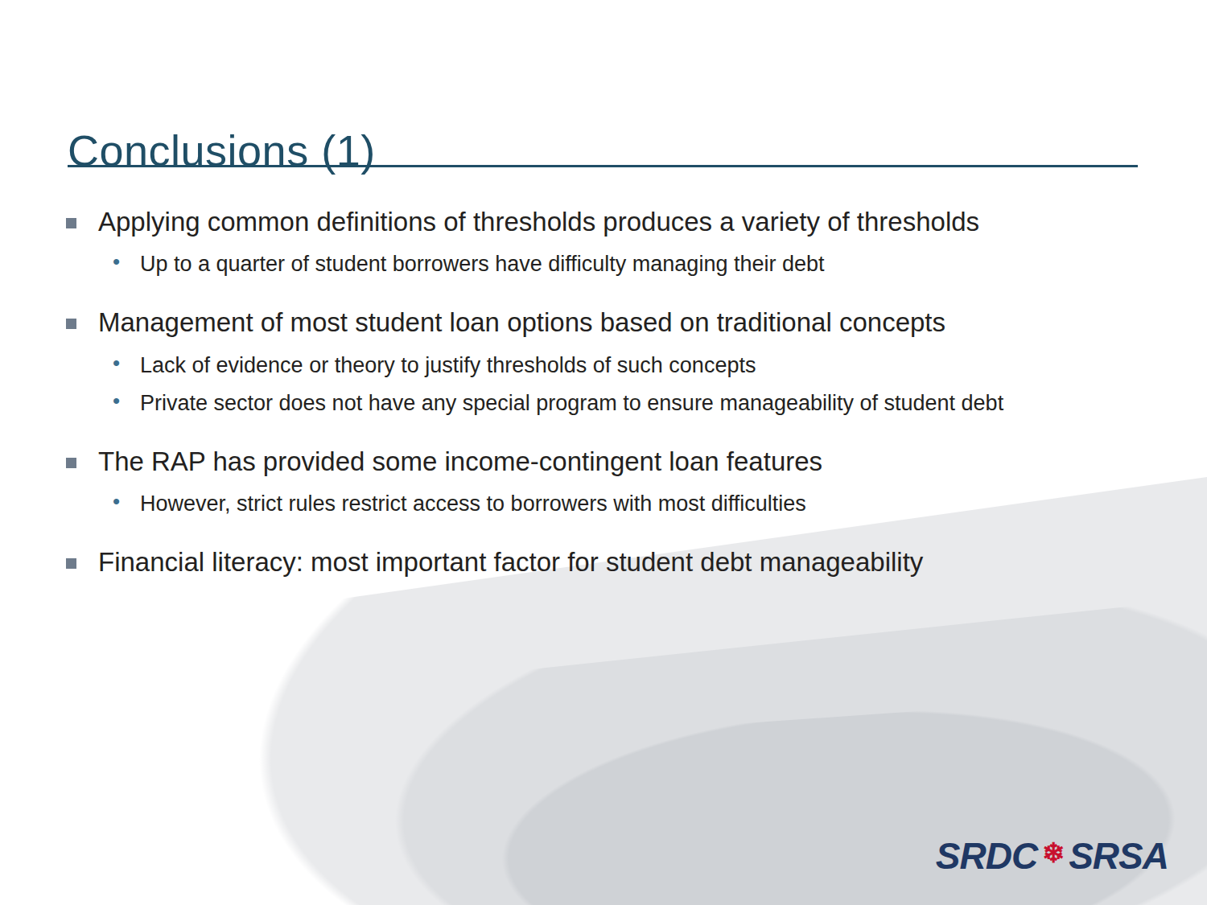Conclusions (1)
Applying common definitions of thresholds produces a variety of thresholds
Up to a quarter of student borrowers have difficulty managing their debt
Management of most student loan options based on traditional concepts
Lack of evidence or theory to justify thresholds of such concepts
Private sector does not have any special program to ensure manageability of student debt
The RAP has provided some income-contingent loan features
However, strict rules restrict access to borrowers with most difficulties
Financial literacy: most important factor for student debt manageability
SRDC❄SRSA